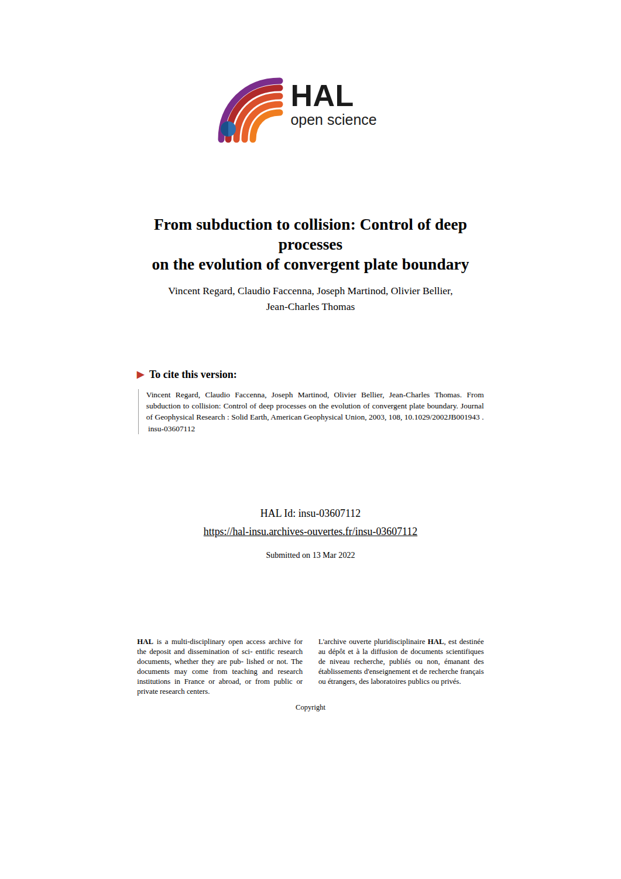HAL
open science
From subduction to collision: Control of deep processes
on the evolution of convergent plate boundary
Vincent Regard, Claudio Faccenna, Joseph Martinod, Olivier Bellier,
Jean-Charles Thomas
▶To cite this version:
Vincent Regard, Claudio Faccenna, Joseph Martinod, Olivier Bellier, Jean-Charles Thomas. From subduction to collision: Control of deep processes on the evolution of convergent plate boundary. Journal of Geophysical Research : Solid Earth, American Geophysical Union, 2003, 108, 10.1029/2002JB001943 . insu-03607112
HAL Id: insu-03607112
https://hal-insu.archives-ouvertes.fr/insu-03607112
Submitted on 13 Mar 2022
HAL is a multi-disciplinary open access archive for the deposit and dissemination of sci- entific research documents, whether they are pub- lished or not. The documents may come from teaching and research institutions in France or abroad, or from public or private research centers.
L'archive ouverte pluridisciplinaire HAL, est destinée au dépôt et à la diffusion de documents scientifiques de niveau recherche, publiés ou non, émanant des établissements d'enseignement et de recherche français ou étrangers, des laboratoires publics ou privés.
Copyright